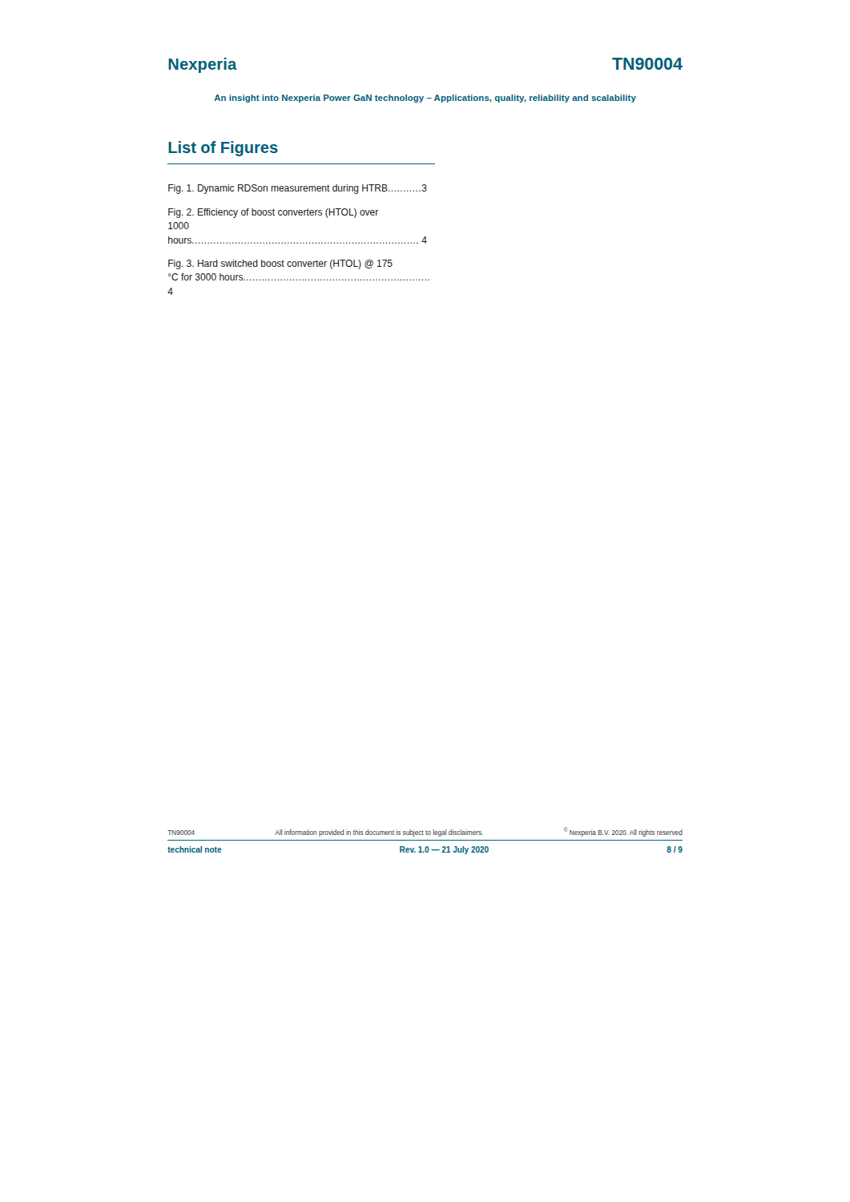Nexperia
TN90004
An insight into Nexperia Power GaN technology – Applications, quality, reliability and scalability
List of Figures
Fig. 1. Dynamic RDSon measurement during HTRB........... 3
Fig. 2. Efficiency of boost converters (HTOL) over 1000 hours.......................................................................... 4
Fig. 3. Hard switched boost converter (HTOL) @ 175 °C for 3000 hours............................................................. 4
TN90004
All information provided in this document is subject to legal disclaimers.
© Nexperia B.V. 2020. All rights reserved
technical note
Rev. 1.0 — 21 July 2020
8 / 9